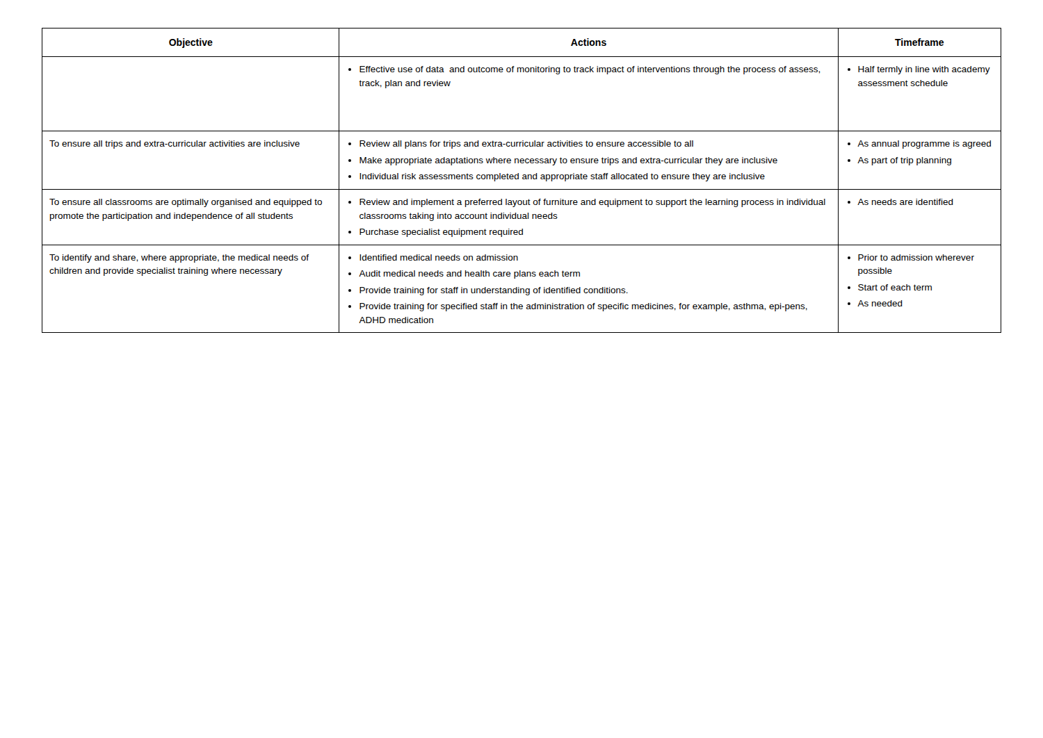| Objective | Actions | Timeframe |
| --- | --- | --- |
| | Effective use of data and outcome of monitoring to track impact of interventions through the process of assess, track, plan and review | Half termly in line with academy assessment schedule |
| To ensure all trips and extra-curricular activities are inclusive | Review all plans for trips and extra-curricular activities to ensure accessible to all Make appropriate adaptations where necessary to ensure trips and extra-curricular they are inclusive Individual risk assessments completed and appropriate staff allocated to ensure they are inclusive | As annual programme is agreed As part of trip planning |
| To ensure all classrooms are optimally organised and equipped to promote the participation and independence of all students | Review and implement a preferred layout of furniture and equipment to support the learning process in individual classrooms taking into account individual needs Purchase specialist equipment required | As needs are identified |
| To identify and share, where appropriate, the medical needs of children and provide specialist training where necessary | Identified medical needs on admission Audit medical needs and health care plans each term Provide training for staff in understanding of identified conditions. Provide training for specified staff in the administration of specific medicines, for example, asthma, epi-pens, ADHD medication | Prior to admission wherever possible Start of each term As needed |